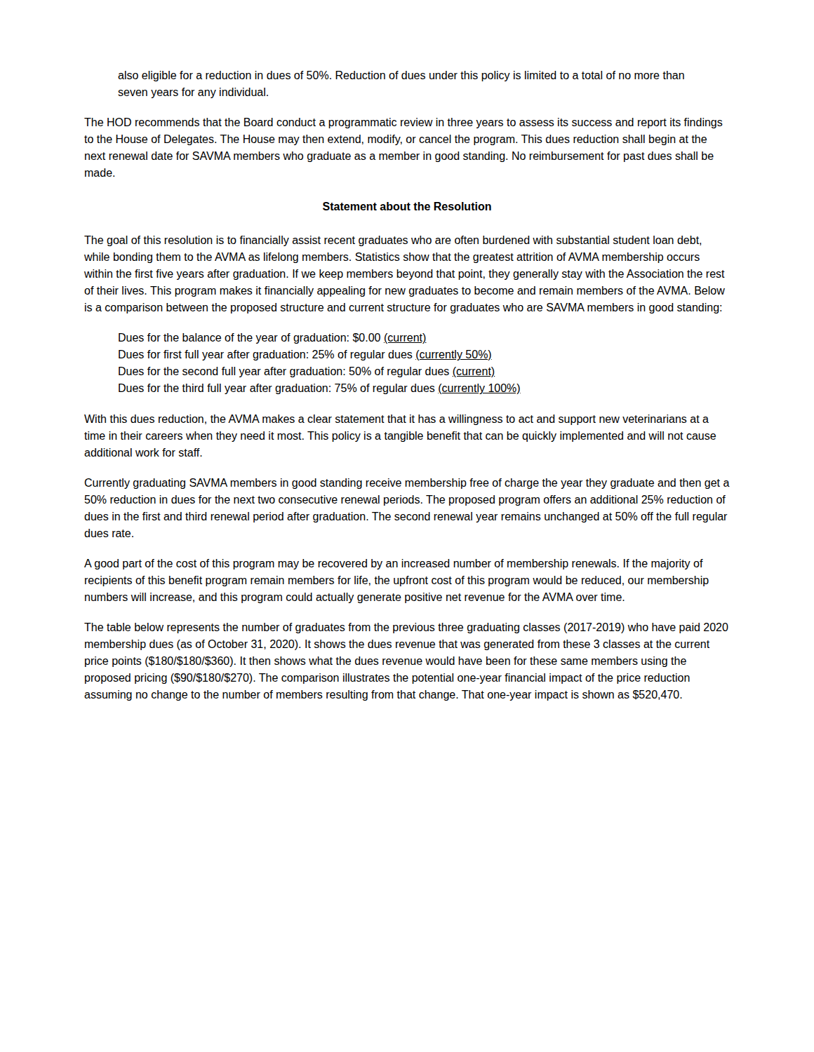also eligible for a reduction in dues of 50%. Reduction of dues under this policy is limited to a total of no more than seven years for any individual.
The HOD recommends that the Board conduct a programmatic review in three years to assess its success and report its findings to the House of Delegates. The House may then extend, modify, or cancel the program. This dues reduction shall begin at the next renewal date for SAVMA members who graduate as a member in good standing. No reimbursement for past dues shall be made.
Statement about the Resolution
The goal of this resolution is to financially assist recent graduates who are often burdened with substantial student loan debt, while bonding them to the AVMA as lifelong members. Statistics show that the greatest attrition of AVMA membership occurs within the first five years after graduation. If we keep members beyond that point, they generally stay with the Association the rest of their lives. This program makes it financially appealing for new graduates to become and remain members of the AVMA. Below is a comparison between the proposed structure and current structure for graduates who are SAVMA members in good standing:
Dues for the balance of the year of graduation: $0.00 (current)
Dues for first full year after graduation: 25% of regular dues (currently 50%)
Dues for the second full year after graduation: 50% of regular dues (current)
Dues for the third full year after graduation: 75% of regular dues (currently 100%)
With this dues reduction, the AVMA makes a clear statement that it has a willingness to act and support new veterinarians at a time in their careers when they need it most. This policy is a tangible benefit that can be quickly implemented and will not cause additional work for staff.
Currently graduating SAVMA members in good standing receive membership free of charge the year they graduate and then get a 50% reduction in dues for the next two consecutive renewal periods. The proposed program offers an additional 25% reduction of dues in the first and third renewal period after graduation. The second renewal year remains unchanged at 50% off the full regular dues rate.
A good part of the cost of this program may be recovered by an increased number of membership renewals. If the majority of recipients of this benefit program remain members for life, the upfront cost of this program would be reduced, our membership numbers will increase, and this program could actually generate positive net revenue for the AVMA over time.
The table below represents the number of graduates from the previous three graduating classes (2017-2019) who have paid 2020 membership dues (as of October 31, 2020). It shows the dues revenue that was generated from these 3 classes at the current price points ($180/$180/$360). It then shows what the dues revenue would have been for these same members using the proposed pricing ($90/$180/$270). The comparison illustrates the potential one-year financial impact of the price reduction assuming no change to the number of members resulting from that change. That one-year impact is shown as $520,470.